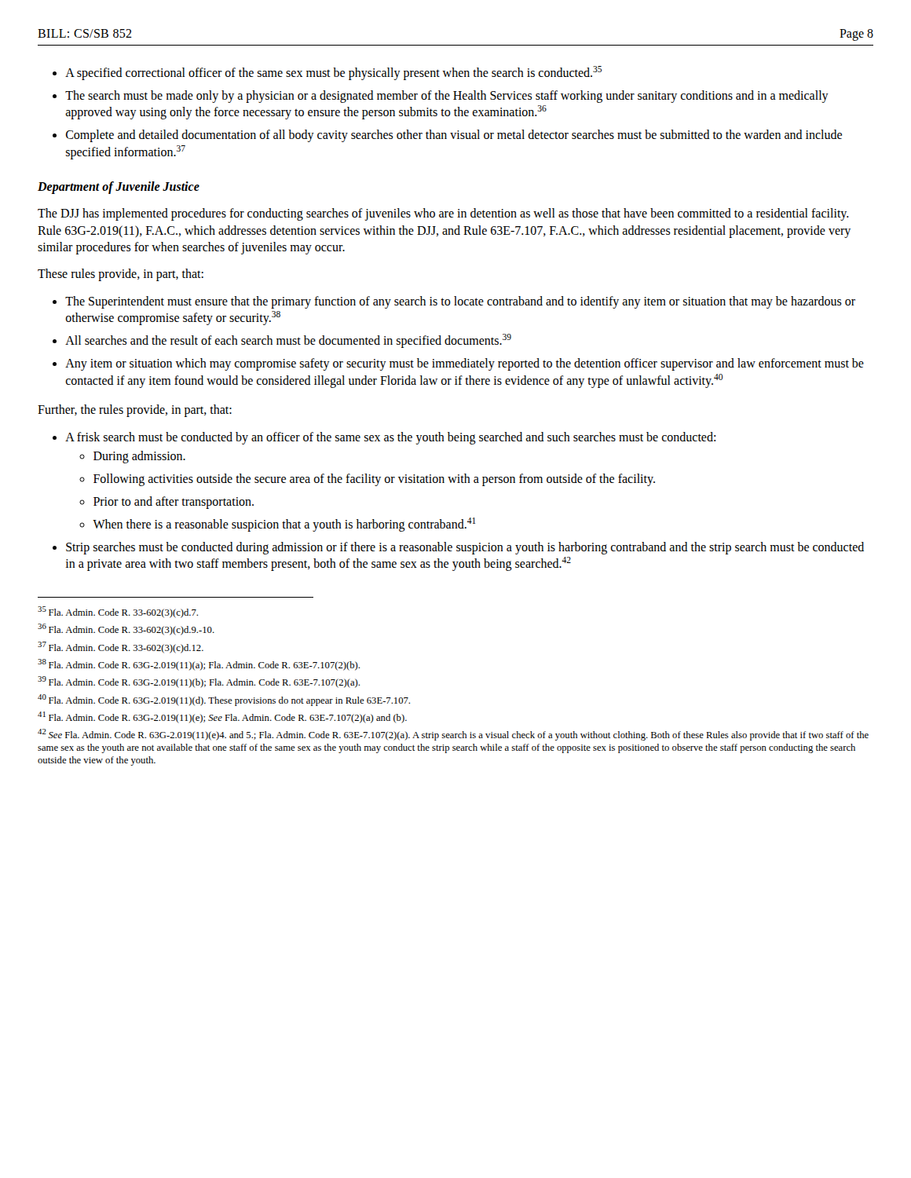BILL: CS/SB 852 Page 8
A specified correctional officer of the same sex must be physically present when the search is conducted.35
The search must be made only by a physician or a designated member of the Health Services staff working under sanitary conditions and in a medically approved way using only the force necessary to ensure the person submits to the examination.36
Complete and detailed documentation of all body cavity searches other than visual or metal detector searches must be submitted to the warden and include specified information.37
Department of Juvenile Justice
The DJJ has implemented procedures for conducting searches of juveniles who are in detention as well as those that have been committed to a residential facility. Rule 63G-2.019(11), F.A.C., which addresses detention services within the DJJ, and Rule 63E-7.107, F.A.C., which addresses residential placement, provide very similar procedures for when searches of juveniles may occur.
These rules provide, in part, that:
The Superintendent must ensure that the primary function of any search is to locate contraband and to identify any item or situation that may be hazardous or otherwise compromise safety or security.38
All searches and the result of each search must be documented in specified documents.39
Any item or situation which may compromise safety or security must be immediately reported to the detention officer supervisor and law enforcement must be contacted if any item found would be considered illegal under Florida law or if there is evidence of any type of unlawful activity.40
Further, the rules provide, in part, that:
A frisk search must be conducted by an officer of the same sex as the youth being searched and such searches must be conducted:
During admission.
Following activities outside the secure area of the facility or visitation with a person from outside of the facility.
Prior to and after transportation.
When there is a reasonable suspicion that a youth is harboring contraband.41
Strip searches must be conducted during admission or if there is a reasonable suspicion a youth is harboring contraband and the strip search must be conducted in a private area with two staff members present, both of the same sex as the youth being searched.42
35 Fla. Admin. Code R. 33-602(3)(c)d.7.
36 Fla. Admin. Code R. 33-602(3)(c)d.9.-10.
37 Fla. Admin. Code R. 33-602(3)(c)d.12.
38 Fla. Admin. Code R. 63G-2.019(11)(a); Fla. Admin. Code R. 63E-7.107(2)(b).
39 Fla. Admin. Code R. 63G-2.019(11)(b); Fla. Admin. Code R. 63E-7.107(2)(a).
40 Fla. Admin. Code R. 63G-2.019(11)(d). These provisions do not appear in Rule 63E-7.107.
41 Fla. Admin. Code R. 63G-2.019(11)(e); See Fla. Admin. Code R. 63E-7.107(2)(a) and (b).
42 See Fla. Admin. Code R. 63G-2.019(11)(e)4. and 5.; Fla. Admin. Code R. 63E-7.107(2)(a). A strip search is a visual check of a youth without clothing. Both of these Rules also provide that if two staff of the same sex as the youth are not available that one staff of the same sex as the youth may conduct the strip search while a staff of the opposite sex is positioned to observe the staff person conducting the search outside the view of the youth.